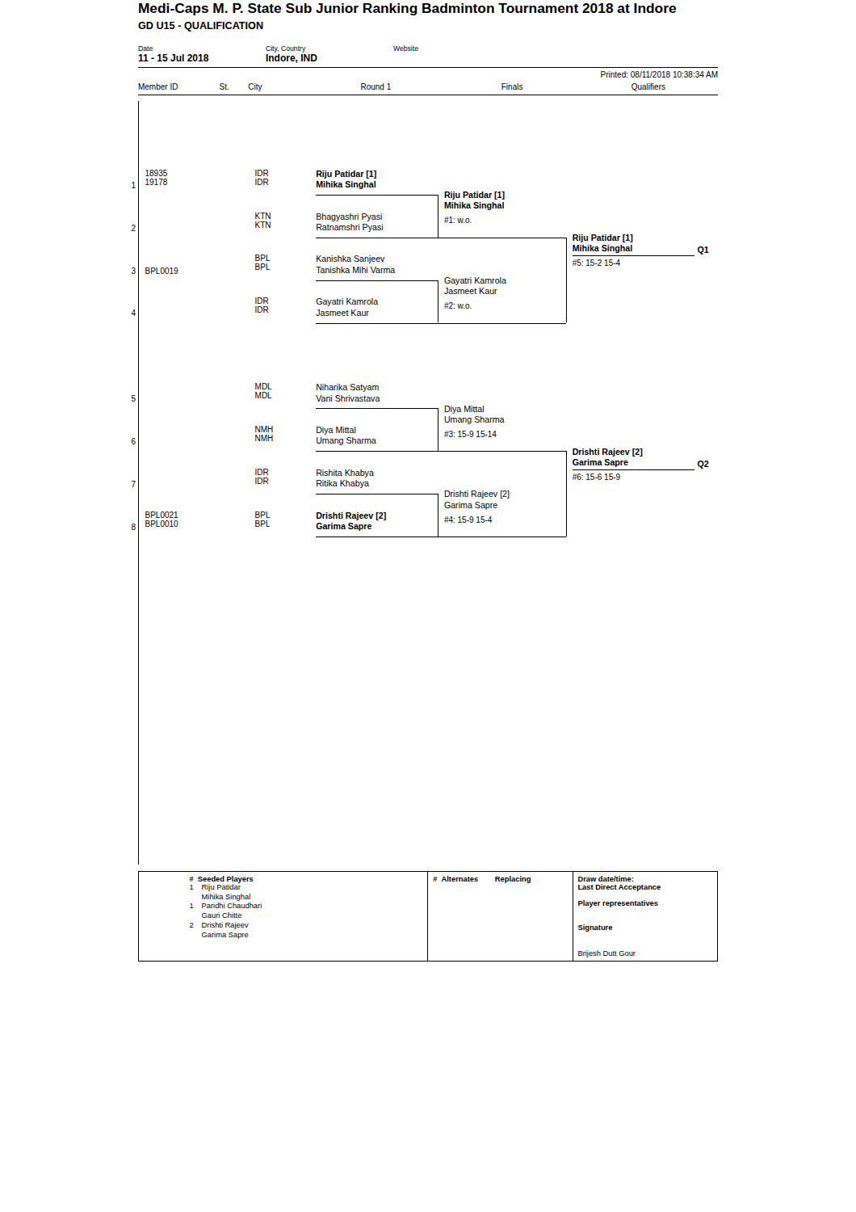Medi-Caps M. P. State Sub Junior Ranking Badminton Tournament 2018 at Indore
GD U15 - QUALIFICATION
| Date 11 - 15 Jul 2018 | City, Country Indore, IND | Website |
Printed: 08/11/2018 10:38:34 AM
| Member ID | St. | City | Round 1 | Finals | Qualifiers |
1
1893519178
IDRIDR
Riju Patidar [1]Mihika Singhal
2
KTNKTN
Bhagyashri PyasiRatnamshri Pyasi
Riju Patidar [1]Mihika Singhal
#1: w.o.
3
BPL0019
BPLBPL
Kanishka SanjeevTanishka Mihi Varma
4
IDRIDR
Gayatri KamrolaJasmeet Kaur
Gayatri KamrolaJasmeet Kaur
#2: w.o.
Riju Patidar [1]Mihika Singhal
#5: 15-2 15-4
Q1
5
MDLMDL
Niharika SatyamVani Shrivastava
6
NMHNMH
Diya MittalUmang Sharma
Diya MittalUmang Sharma
#3: 15-9 15-14
7
IDRIDR
Rishita KhabyaRitika Khabya
8
BPL0021BPL0010
BPLBPL
Drishti Rajeev [2]Garima Sapre
Drishti Rajeev [2]Garima Sapre
#4: 15-9 15-4
Drishti Rajeev [2]Garima Sapre
#6: 15-6 15-9
Q2
| | # Seeded Players 1 Riju Patidar Mihika Singhal 1 Paridhi Chaudhari Gauri Chitte 2 Drishti Rajeev Garima Sapre | # Alternates Replacing | Draw date/time: Last Direct Acceptance Player representatives Signature Brijesh Dutt Gour |